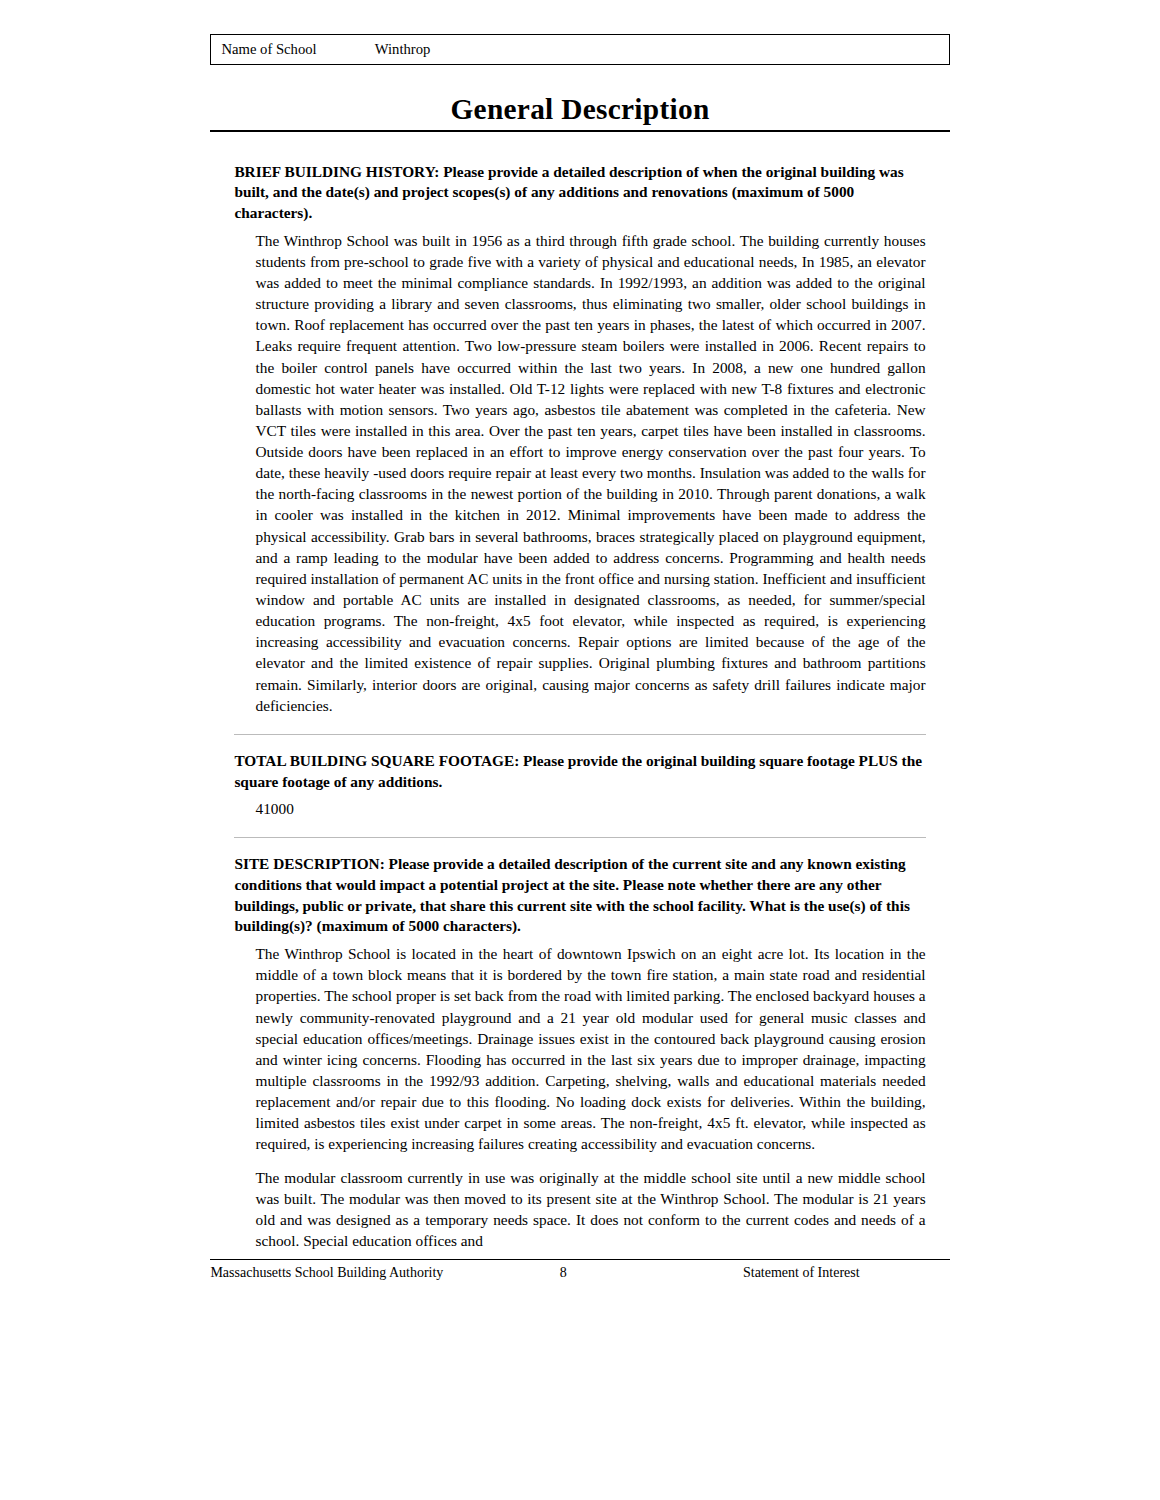Name of School Winthrop
General Description
BRIEF BUILDING HISTORY: Please provide a detailed description of when the original building was built, and the date(s) and project scopes(s) of any additions and renovations (maximum of 5000 characters).
The Winthrop School was built in 1956 as a third through fifth grade school. The building currently houses students from pre-school to grade five with a variety of physical and educational needs, In 1985, an elevator was added to meet the minimal compliance standards. In 1992/1993, an addition was added to the original structure providing a library and seven classrooms, thus eliminating two smaller, older school buildings in town. Roof replacement has occurred over the past ten years in phases, the latest of which occurred in 2007. Leaks require frequent attention. Two low-pressure steam boilers were installed in 2006. Recent repairs to the boiler control panels have occurred within the last two years. In 2008, a new one hundred gallon domestic hot water heater was installed. Old T-12 lights were replaced with new T-8 fixtures and electronic ballasts with motion sensors. Two years ago, asbestos tile abatement was completed in the cafeteria. New VCT tiles were installed in this area. Over the past ten years, carpet tiles have been installed in classrooms. Outside doors have been replaced in an effort to improve energy conservation over the past four years. To date, these heavily -used doors require repair at least every two months. Insulation was added to the walls for the north-facing classrooms in the newest portion of the building in 2010. Through parent donations, a walk in cooler was installed in the kitchen in 2012. Minimal improvements have been made to address the physical accessibility. Grab bars in several bathrooms, braces strategically placed on playground equipment, and a ramp leading to the modular have been added to address concerns. Programming and health needs required installation of permanent AC units in the front office and nursing station. Inefficient and insufficient window and portable AC units are installed in designated classrooms, as needed, for summer/special education programs. The non-freight, 4x5 foot elevator, while inspected as required, is experiencing increasing accessibility and evacuation concerns. Repair options are limited because of the age of the elevator and the limited existence of repair supplies. Original plumbing fixtures and bathroom partitions remain. Similarly, interior doors are original, causing major concerns as safety drill failures indicate major deficiencies.
TOTAL BUILDING SQUARE FOOTAGE: Please provide the original building square footage PLUS the square footage of any additions.
41000
SITE DESCRIPTION: Please provide a detailed description of the current site and any known existing conditions that would impact a potential project at the site. Please note whether there are any other buildings, public or private, that share this current site with the school facility. What is the use(s) of this building(s)? (maximum of 5000 characters).
The Winthrop School is located in the heart of downtown Ipswich on an eight acre lot. Its location in the middle of a town block means that it is bordered by the town fire station, a main state road and residential properties. The school proper is set back from the road with limited parking. The enclosed backyard houses a newly community-renovated playground and a 21 year old modular used for general music classes and special education offices/meetings. Drainage issues exist in the contoured back playground causing erosion and winter icing concerns. Flooding has occurred in the last six years due to improper drainage, impacting multiple classrooms in the 1992/93 addition. Carpeting, shelving, walls and educational materials needed replacement and/or repair due to this flooding. No loading dock exists for deliveries. Within the building, limited asbestos tiles exist under carpet in some areas. The non-freight, 4x5 ft. elevator, while inspected as required, is experiencing increasing failures creating accessibility and evacuation concerns.
The modular classroom currently in use was originally at the middle school site until a new middle school was built. The modular was then moved to its present site at the Winthrop School. The modular is 21 years old and was designed as a temporary needs space. It does not conform to the current codes and needs of a school. Special education offices and
Massachusetts School Building Authority
8
Statement of Interest